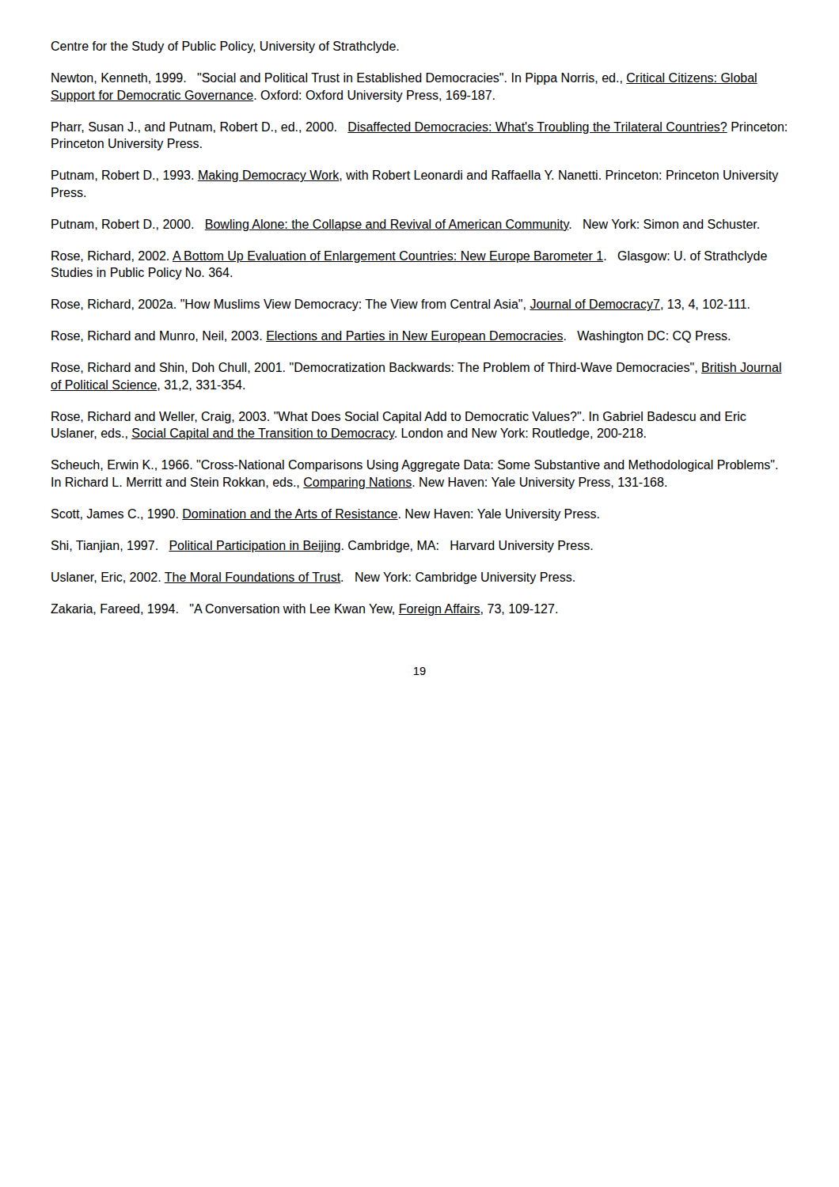Centre for the Study of Public Policy, University of Strathclyde.
Newton, Kenneth, 1999. "Social and Political Trust in Established Democracies". In Pippa Norris, ed., Critical Citizens: Global Support for Democratic Governance. Oxford: Oxford University Press, 169-187.
Pharr, Susan J., and Putnam, Robert D., ed., 2000. Disaffected Democracies: What's Troubling the Trilateral Countries? Princeton: Princeton University Press.
Putnam, Robert D., 1993. Making Democracy Work, with Robert Leonardi and Raffaella Y. Nanetti. Princeton: Princeton University Press.
Putnam, Robert D., 2000. Bowling Alone: the Collapse and Revival of American Community. New York: Simon and Schuster.
Rose, Richard, 2002. A Bottom Up Evaluation of Enlargement Countries: New Europe Barometer 1. Glasgow: U. of Strathclyde Studies in Public Policy No. 364.
Rose, Richard, 2002a. "How Muslims View Democracy: The View from Central Asia", Journal of Democracy7, 13, 4, 102-111.
Rose, Richard and Munro, Neil, 2003. Elections and Parties in New European Democracies. Washington DC: CQ Press.
Rose, Richard and Shin, Doh Chull, 2001. "Democratization Backwards: The Problem of Third-Wave Democracies", British Journal of Political Science, 31,2, 331-354.
Rose, Richard and Weller, Craig, 2003. "What Does Social Capital Add to Democratic Values?". In Gabriel Badescu and Eric Uslaner, eds., Social Capital and the Transition to Democracy. London and New York: Routledge, 200-218.
Scheuch, Erwin K., 1966. "Cross-National Comparisons Using Aggregate Data: Some Substantive and Methodological Problems". In Richard L. Merritt and Stein Rokkan, eds., Comparing Nations. New Haven: Yale University Press, 131-168.
Scott, James C., 1990. Domination and the Arts of Resistance. New Haven: Yale University Press.
Shi, Tianjian, 1997. Political Participation in Beijing. Cambridge, MA: Harvard University Press.
Uslaner, Eric, 2002. The Moral Foundations of Trust. New York: Cambridge University Press.
Zakaria, Fareed, 1994. "A Conversation with Lee Kwan Yew, Foreign Affairs, 73, 109-127.
19